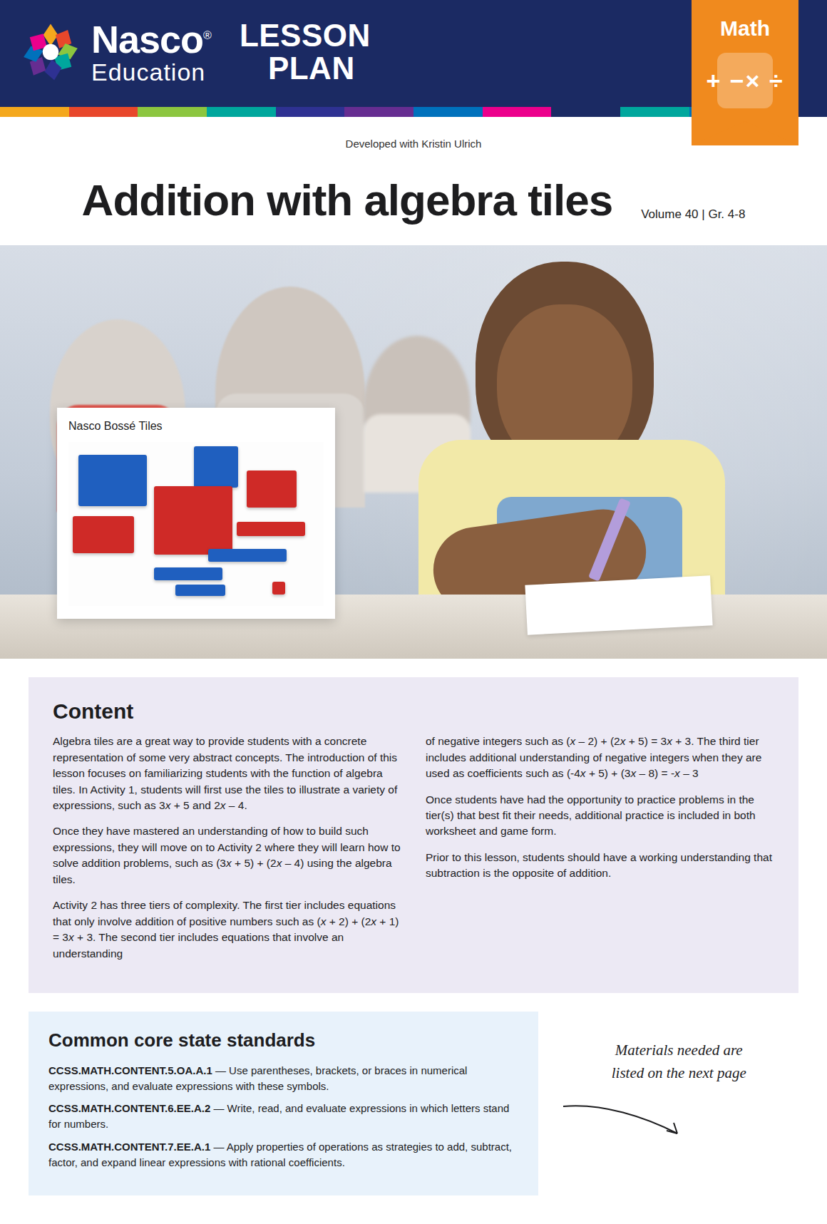Nasco® Education
LESSON PLAN
Math
+ − × ÷
Developed with Kristin Ulrich
Addition with algebra tiles
Volume 40 | Gr. 4-8
Nasco Bossé Tiles
Content
Algebra tiles are a great way to provide students with a concrete representation of some very abstract concepts. The introduction of this lesson focuses on familiarizing students with the function of algebra tiles. In Activity 1, students will first use the tiles to illustrate a variety of expressions, such as 3x + 5 and 2x – 4.
Once they have mastered an understanding of how to build such expressions, they will move on to Activity 2 where they will learn how to solve addition problems, such as (3x + 5) + (2x – 4) using the algebra tiles.
Activity 2 has three tiers of complexity. The first tier includes equations that only involve addition of positive numbers such as (x + 2) + (2x + 1) = 3x + 3. The second tier includes equations that involve an understanding
of negative integers such as (x – 2) + (2x + 5) = 3x + 3. The third tier includes additional understanding of negative integers when they are used as coefficients such as (-4x + 5) + (3x – 8) = -x – 3
Once students have had the opportunity to practice problems in the tier(s) that best fit their needs, additional practice is included in both worksheet and game form.
Prior to this lesson, students should have a working understanding that subtraction is the opposite of addition.
Common core state standards
CCSS.MATH.CONTENT.5.OA.A.1 — Use parentheses, brackets, or braces in numerical expressions, and evaluate expressions with these symbols.
CCSS.MATH.CONTENT.6.EE.A.2 — Write, read, and evaluate expressions in which letters stand for numbers.
CCSS.MATH.CONTENT.7.EE.A.1 — Apply properties of operations as strategies to add, subtract, factor, and expand linear expressions with rational coefficients.
Materials needed are
listed on the next page